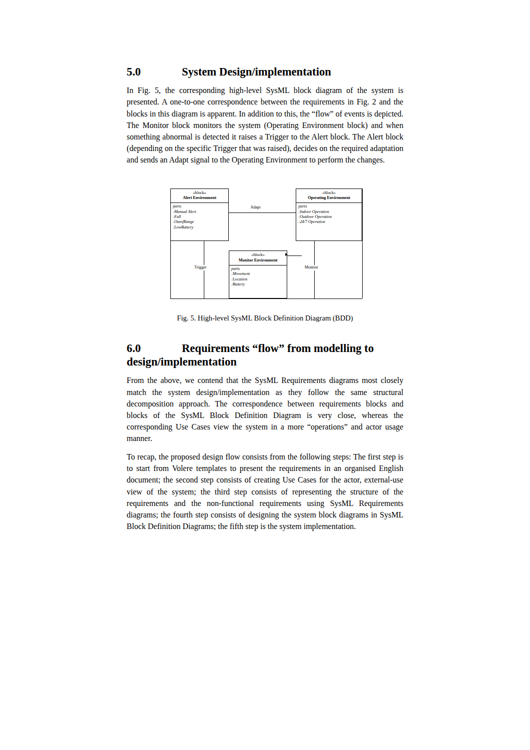5.0 System Design/implementation
In Fig. 5, the corresponding high-level SysML block diagram of the system is presented. A one-to-one correspondence between the requirements in Fig. 2 and the blocks in this diagram is apparent. In addition to this, the “flow” of events is depicted. The Monitor block monitors the system (Operating Environment block) and when something abnormal is detected it raises a Trigger to the Alert block. The Alert block (depending on the specific Trigger that was raised), decides on the required adaptation and sends an Adapt signal to the Operating Environment to perform the changes.
«block» Alert Environment
parts :Manual Alert
:Fall
:OutofRange
:LowBattery
«block» Operating Environment
parts :Indoor Operation
:Outdoor Operation
:24/7 Operation
«block» Monitor Environment
parts :Movement
:Location
:Battery
Adapt
Trigger
Monitor
Fig. 5. High-level SysML Block Definition Diagram (BDD)
6.0 Requirements “flow” from modelling to design/implementation
From the above, we contend that the SysML Requirements diagrams most closely match the system design/implementation as they follow the same structural decomposition approach. The correspondence between requirements blocks and blocks of the SysML Block Definition Diagram is very close, whereas the corresponding Use Cases view the system in a more “operations” and actor usage manner.
To recap, the proposed design flow consists from the following steps: The first step is to start from Volere templates to present the requirements in an organised English document; the second step consists of creating Use Cases for the actor, external-use view of the system; the third step consists of representing the structure of the requirements and the non-functional requirements using SysML Requirements diagrams; the fourth step consists of designing the system block diagrams in SysML Block Definition Diagrams; the fifth step is the system implementation.